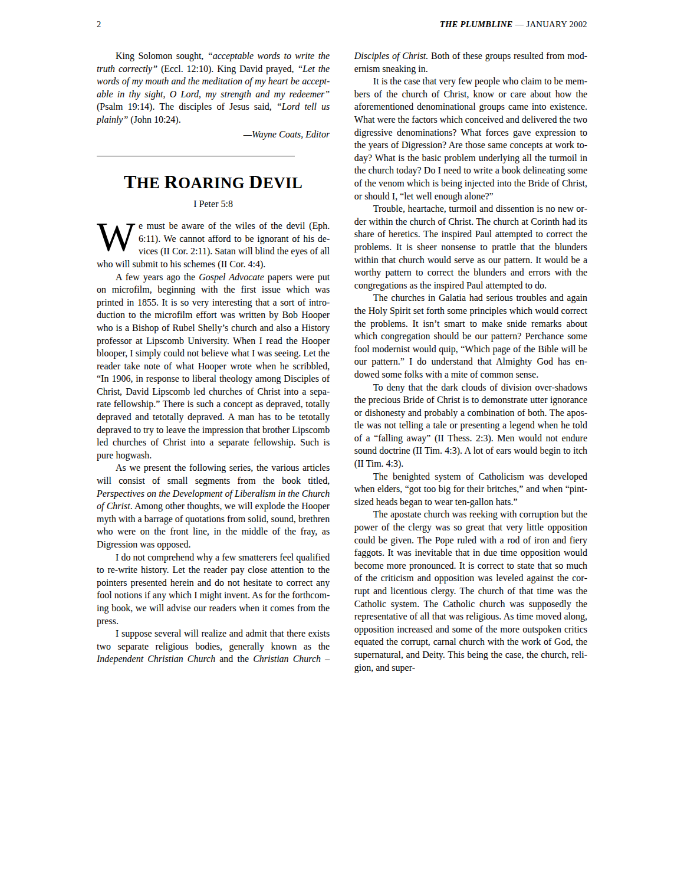2 THE PLUMBLINE — JANUARY 2002
King Solomon sought, “acceptable words to write the truth correctly” (Eccl. 12:10). King David prayed, “Let the words of my mouth and the meditation of my heart be acceptable in thy sight, O Lord, my strength and my redeemer” (Psalm 19:14). The disciples of Jesus said, “Lord tell us plainly” (John 10:24).
—Wayne Coats, Editor
The Roaring Devil
I Peter 5:8
We must be aware of the wiles of the devil (Eph. 6:11). We cannot afford to be ignorant of his devices (II Cor. 2:11). Satan will blind the eyes of all who will submit to his schemes (II Cor. 4:4).
A few years ago the Gospel Advocate papers were put on microfilm, beginning with the first issue which was printed in 1855. It is so very interesting that a sort of introduction to the microfilm effort was written by Bob Hooper who is a Bishop of Rubel Shelly’s church and also a History professor at Lipscomb University. When I read the Hooper blooper, I simply could not believe what I was seeing. Let the reader take note of what Hooper wrote when he scribbled, “In 1906, in response to liberal theology among Disciples of Christ, David Lipscomb led churches of Christ into a separate fellowship.” There is such a concept as depraved, totally depraved and tetotally depraved. A man has to be tetotally depraved to try to leave the impression that brother Lipscomb led churches of Christ into a separate fellowship. Such is pure hogwash.
As we present the following series, the various articles will consist of small segments from the book titled, Perspectives on the Development of Liberalism in the Church of Christ. Among other thoughts, we will explode the Hooper myth with a barrage of quotations from solid, sound, brethren who were on the front line, in the middle of the fray, as Digression was opposed.
I do not comprehend why a few smatterers feel qualified to re-write history. Let the reader pay close attention to the pointers presented herein and do not hesitate to correct any fool notions if any which I might invent. As for the forthcoming book, we will advise our readers when it comes from the press.
I suppose several will realize and admit that there exists two separate religious bodies, generally known as the Independent Christian Church and the Christian Church – Disciples of Christ. Both of these groups resulted from modernism sneaking in.
It is the case that very few people who claim to be members of the church of Christ, know or care about how the aforementioned denominational groups came into existence. What were the factors which conceived and delivered the two digressive denominations? What forces gave expression to the years of Digression? Are those same concepts at work today? What is the basic problem underlying all the turmoil in the church today? Do I need to write a book delineating some of the venom which is being injected into the Bride of Christ, or should I, “let well enough alone?”
Trouble, heartache, turmoil and dissention is no new order within the church of Christ. The church at Corinth had its share of heretics. The inspired Paul attempted to correct the problems. It is sheer nonsense to prattle that the blunders within that church would serve as our pattern. It would be a worthy pattern to correct the blunders and errors with the congregations as the inspired Paul attempted to do.
The churches in Galatia had serious troubles and again the Holy Spirit set forth some principles which would correct the problems. It isn’t smart to make snide remarks about which congregation should be our pattern? Perchance some fool modernist would quip, “Which page of the Bible will be our pattern.” I do understand that Almighty God has endowed some folks with a mite of common sense.
To deny that the dark clouds of division over-shadows the precious Bride of Christ is to demonstrate utter ignorance or dishonesty and probably a combination of both. The apostle was not telling a tale or presenting a legend when he told of a “falling away” (II Thess. 2:3). Men would not endure sound doctrine (II Tim. 4:3). A lot of ears would begin to itch (II Tim. 4:3).
The benighted system of Catholicism was developed when elders, “got too big for their britches,” and when “pint-sized heads began to wear ten-gallon hats.”
The apostate church was reeking with corruption but the power of the clergy was so great that very little opposition could be given. The Pope ruled with a rod of iron and fiery faggots. It was inevitable that in due time opposition would become more pronounced. It is correct to state that so much of the criticism and opposition was leveled against the corrupt and licentious clergy. The church of that time was the Catholic system. The Catholic church was supposedly the representative of all that was religious. As time moved along, opposition increased and some of the more outspoken critics equated the corrupt, carnal church with the work of God, the supernatural, and Deity. This being the case, the church, religion, and super-